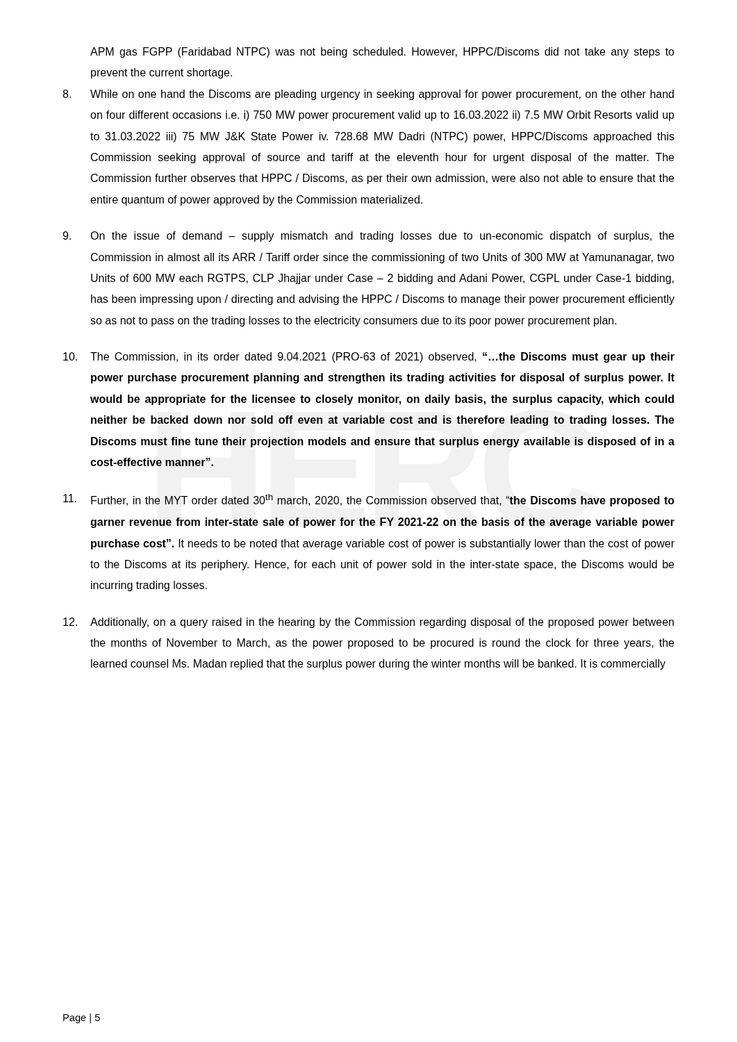HERC
APM gas FGPP (Faridabad NTPC) was not being scheduled. However, HPPC/Discoms did not take any steps to prevent the current shortage.
While on one hand the Discoms are pleading urgency in seeking approval for power procurement, on the other hand on four different occasions i.e. i) 750 MW power procurement valid up to 16.03.2022 ii) 7.5 MW Orbit Resorts valid up to 31.03.2022 iii) 75 MW J&K State Power iv. 728.68 MW Dadri (NTPC) power, HPPC/Discoms approached this Commission seeking approval of source and tariff at the eleventh hour for urgent disposal of the matter. The Commission further observes that HPPC / Discoms, as per their own admission, were also not able to ensure that the entire quantum of power approved by the Commission materialized.
On the issue of demand – supply mismatch and trading losses due to un-economic dispatch of surplus, the Commission in almost all its ARR / Tariff order since the commissioning of two Units of 300 MW at Yamunanagar, two Units of 600 MW each RGTPS, CLP Jhajjar under Case – 2 bidding and Adani Power, CGPL under Case-1 bidding, has been impressing upon / directing and advising the HPPC / Discoms to manage their power procurement efficiently so as not to pass on the trading losses to the electricity consumers due to its poor power procurement plan.
The Commission, in its order dated 9.04.2021 (PRO-63 of 2021) observed, “…the Discoms must gear up their power purchase procurement planning and strengthen its trading activities for disposal of surplus power. It would be appropriate for the licensee to closely monitor, on daily basis, the surplus capacity, which could neither be backed down nor sold off even at variable cost and is therefore leading to trading losses. The Discoms must fine tune their projection models and ensure that surplus energy available is disposed of in a cost-effective manner”.
Further, in the MYT order dated 30th march, 2020, the Commission observed that, “the Discoms have proposed to garner revenue from inter-state sale of power for the FY 2021-22 on the basis of the average variable power purchase cost”. It needs to be noted that average variable cost of power is substantially lower than the cost of power to the Discoms at its periphery. Hence, for each unit of power sold in the inter-state space, the Discoms would be incurring trading losses.
Additionally, on a query raised in the hearing by the Commission regarding disposal of the proposed power between the months of November to March, as the power proposed to be procured is round the clock for three years, the learned counsel Ms. Madan replied that the surplus power during the winter months will be banked. It is commercially
Page | 5